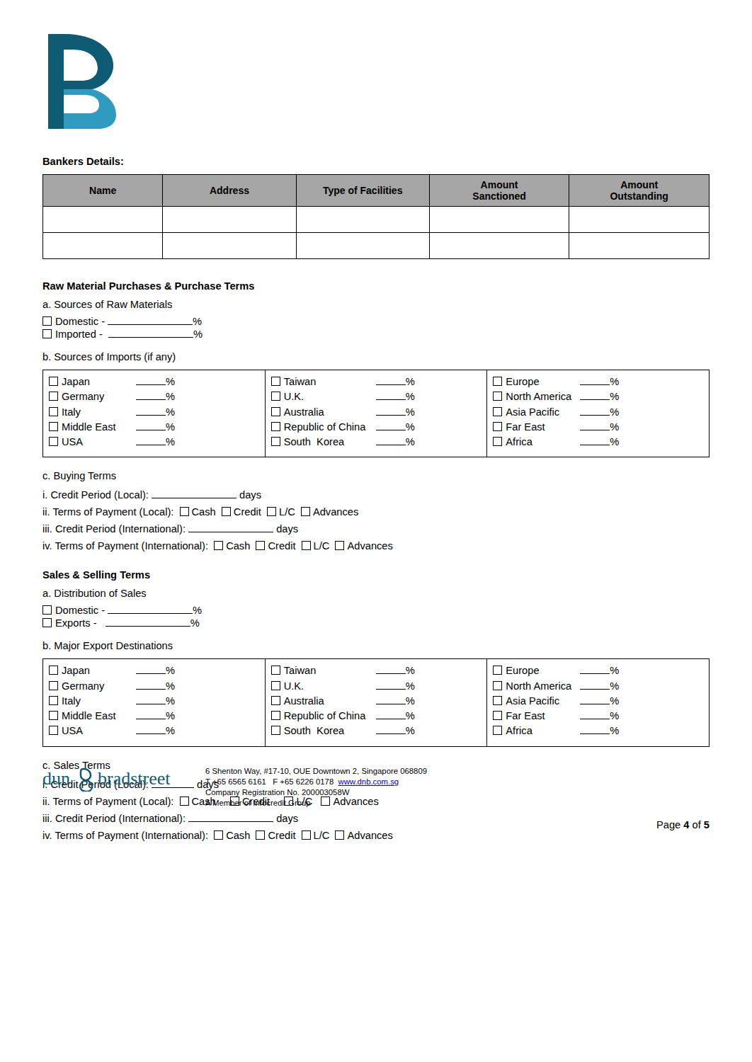Bankers Details:
| Name | Address | Type of Facilities | Amount Sanctioned | Amount Outstanding |
| --- | --- | --- | --- | --- |
Raw Material Purchases & Purchase Terms
a. Sources of Raw Materials
Domestic - %
Imported - %
b. Sources of Imports (if any)
| Japan % Germany % Italy % Middle East % USA % | Taiwan % U.K. % Australia % Republic of China % South Korea % | Europe % North America % Asia Pacific % Far East % Africa % |
c. Buying Terms
i. Credit Period (Local): days
ii. Terms of Payment (Local): Cash Credit L/C Advances
iii. Credit Period (International): days
iv. Terms of Payment (International): Cash Credit L/C Advances
Sales & Selling Terms
a. Distribution of Sales
Domestic - %
Exports - %
b. Major Export Destinations
| Japan % Germany % Italy % Middle East % USA % | Taiwan % U.K. % Australia % Republic of China % South Korea % | Europe % North America % Asia Pacific % Far East % Africa % |
c. Sales Terms
i. Credit Period (Local): days
ii. Terms of Payment (Local): Cash Credit L/C Advances
iii. Credit Period (International): days
iv. Terms of Payment (International): Cash Credit L/C Advances
dun bradstreet
6 Shenton Way, #17-10, OUE Downtown 2, Singapore 068809
T +65 6565 6161 F +65 6226 0178 www.dnb.com.sg
Company Registration No. 200003058W
A Member of Infocredit Group
Page 4 of 5